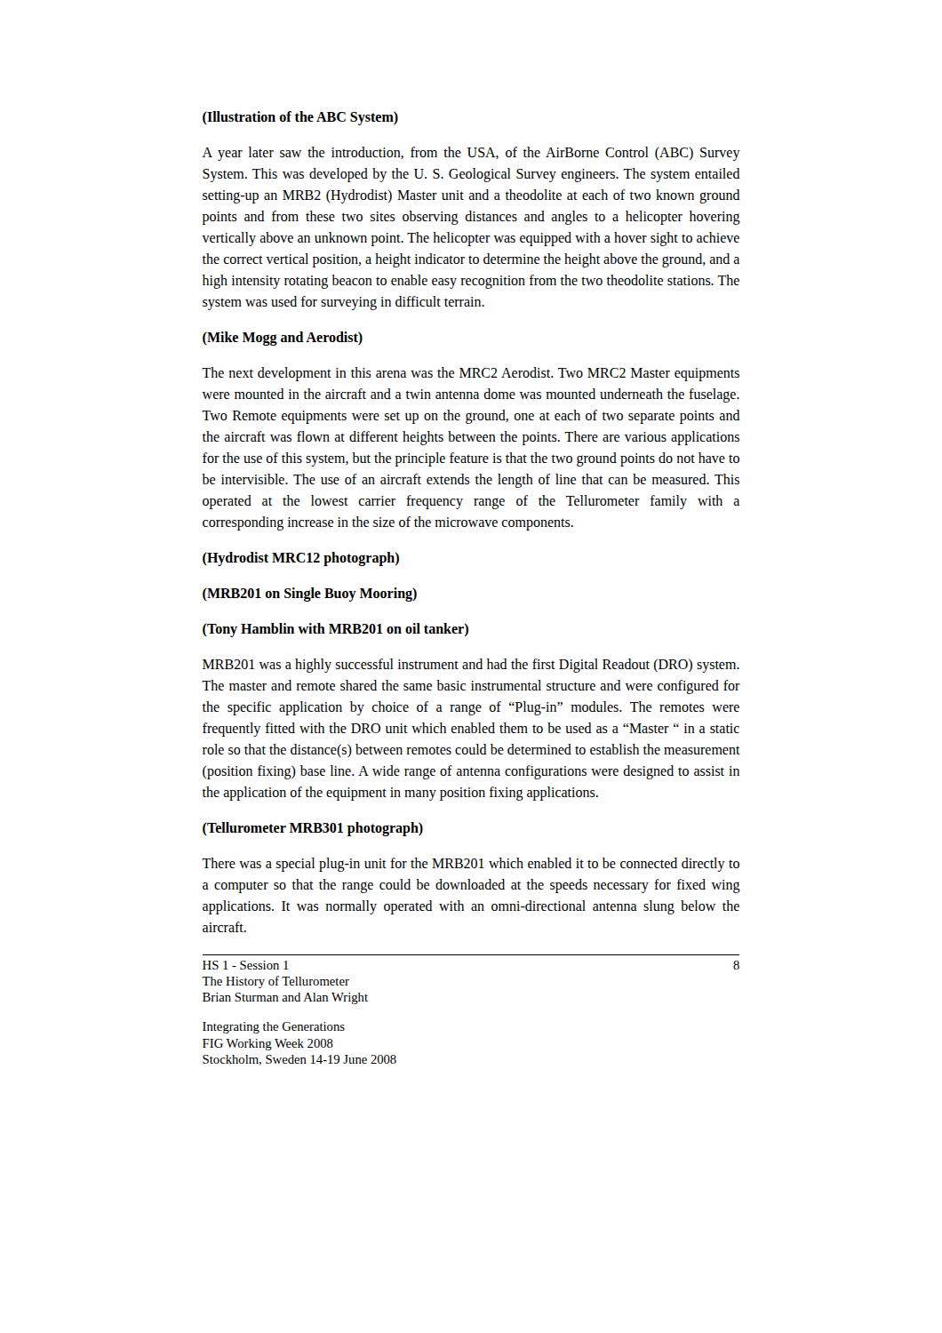(Illustration of the ABC System)
A year later saw the introduction, from the USA, of the AirBorne Control (ABC) Survey System. This was developed by the U. S. Geological Survey engineers. The system entailed setting-up an MRB2 (Hydrodist) Master unit and a theodolite at each of two known ground points and from these two sites observing distances and angles to a helicopter hovering vertically above an unknown point. The helicopter was equipped with a hover sight to achieve the correct vertical position, a height indicator to determine the height above the ground, and a high intensity rotating beacon to enable easy recognition from the two theodolite stations. The system was used for surveying in difficult terrain.
(Mike Mogg and Aerodist)
The next development in this arena was the MRC2 Aerodist. Two MRC2 Master equipments were mounted in the aircraft and a twin antenna dome was mounted underneath the fuselage. Two Remote equipments were set up on the ground, one at each of two separate points and the aircraft was flown at different heights between the points. There are various applications for the use of this system, but the principle feature is that the two ground points do not have to be intervisible. The use of an aircraft extends the length of line that can be measured. This operated at the lowest carrier frequency range of the Tellurometer family with a corresponding increase in the size of the microwave components.
(Hydrodist MRC12 photograph)
(MRB201 on Single Buoy Mooring)
(Tony Hamblin with MRB201 on oil tanker)
MRB201 was a highly successful instrument and had the first Digital Readout (DRO) system. The master and remote shared the same basic instrumental structure and were configured for the specific application by choice of a range of “Plug-in” modules. The remotes were frequently fitted with the DRO unit which enabled them to be used as a “Master “ in a static role so that the distance(s) between remotes could be determined to establish the measurement (position fixing) base line. A wide range of antenna configurations were designed to assist in the application of the equipment in many position fixing applications.
(Tellurometer MRB301 photograph)
There was a special plug-in unit for the MRB201 which enabled it to be connected directly to a computer so that the range could be downloaded at the speeds necessary for fixed wing applications. It was normally operated with an omni-directional antenna slung below the aircraft.
HS 1 - Session 1
The History of Tellurometer
Brian Sturman and Alan Wright
8
Integrating the Generations
FIG Working Week 2008
Stockholm, Sweden 14-19 June 2008